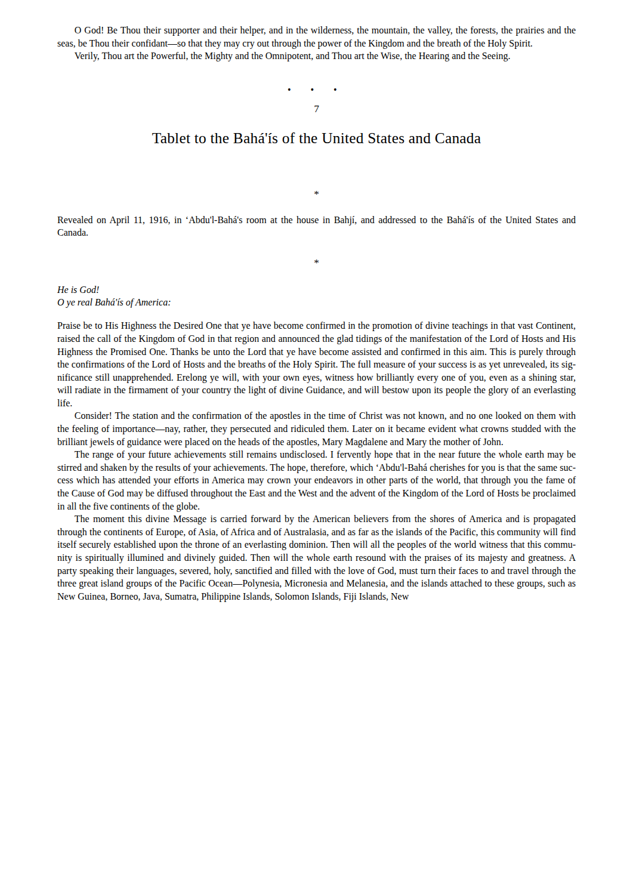O God! Be Thou their supporter and their helper, and in the wilderness, the mountain, the valley, the forests, the prairies and the seas, be Thou their confidant—so that they may cry out through the power of the Kingdom and the breath of the Holy Spirit.
Verily, Thou art the Powerful, the Mighty and the Omnipotent, and Thou art the Wise, the Hearing and the Seeing.
• • •
7
Tablet to the Bahá'ís of the United States and Canada
*
Revealed on April 11, 1916, in ‘Abdu'l‑Bahá's room at the house in Bahjí, and addressed to the Bahá'ís of the United States and Canada.
*
He is God!
O ye real Bahá'ís of America:
Praise be to His Highness the Desired One that ye have become confirmed in the promotion of divine teachings in that vast Continent, raised the call of the Kingdom of God in that region and announced the glad tidings of the manifestation of the Lord of Hosts and His Highness the Promised One. Thanks be unto the Lord that ye have become assisted and confirmed in this aim. This is purely through the confirmations of the Lord of Hosts and the breaths of the Holy Spirit. The full measure of your success is as yet unrevealed, its significance still unapprehended. Erelong ye will, with your own eyes, witness how brilliantly every one of you, even as a shining star, will radiate in the firmament of your country the light of divine Guidance, and will bestow upon its people the glory of an everlasting life.
Consider! The station and the confirmation of the apostles in the time of Christ was not known, and no one looked on them with the feeling of importance—nay, rather, they persecuted and ridiculed them. Later on it became evident what crowns studded with the brilliant jewels of guidance were placed on the heads of the apostles, Mary Magdalene and Mary the mother of John.
The range of your future achievements still remains undisclosed. I fervently hope that in the near future the whole earth may be stirred and shaken by the results of your achievements. The hope, therefore, which ‘Abdu'l‑Bahá cherishes for you is that the same success which has attended your efforts in America may crown your endeavors in other parts of the world, that through you the fame of the Cause of God may be diffused throughout the East and the West and the advent of the Kingdom of the Lord of Hosts be proclaimed in all the five continents of the globe.
The moment this divine Message is carried forward by the American believers from the shores of America and is propagated through the continents of Europe, of Asia, of Africa and of Australasia, and as far as the islands of the Pacific, this community will find itself securely established upon the throne of an everlasting dominion. Then will all the peoples of the world witness that this community is spiritually illumined and divinely guided. Then will the whole earth resound with the praises of its majesty and greatness. A party speaking their languages, severed, holy, sanctified and filled with the love of God, must turn their faces to and travel through the three great island groups of the Pacific Ocean—Polynesia, Micronesia and Melanesia, and the islands attached to these groups, such as New Guinea, Borneo, Java, Sumatra, Philippine Islands, Solomon Islands, Fiji Islands, New